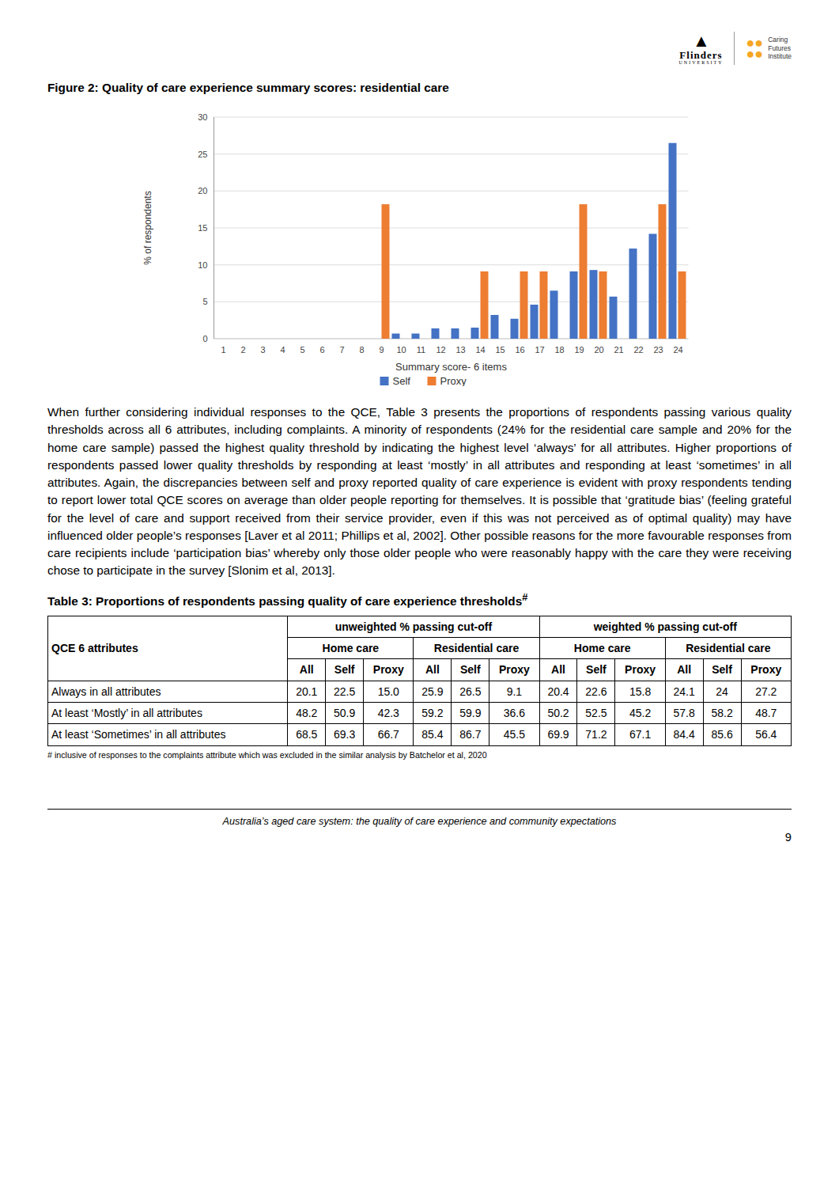▲
Flinders
UNIVERSITY
●●
●●
Caring
Futures
Institute
Figure 2: Quality of care experience summary scores: residential care
0 5 10 15 20 25 30 % of respondents 1 2 3 4 5 6 7 8 9 10 11 12 13 14 15 16 17 18 19 20 21 22 23 24 Summary score- 6 items Self Proxy
When further considering individual responses to the QCE, Table 3 presents the proportions of respondents passing various quality thresholds across all 6 attributes, including complaints. A minority of respondents (24% for the residential care sample and 20% for the home care sample) passed the highest quality threshold by indicating the highest level ‘always’ for all attributes. Higher proportions of respondents passed lower quality thresholds by responding at least ‘mostly’ in all attributes and responding at least ‘sometimes’ in all attributes. Again, the discrepancies between self and proxy reported quality of care experience is evident with proxy respondents tending to report lower total QCE scores on average than older people reporting for themselves. It is possible that ‘gratitude bias’ (feeling grateful for the level of care and support received from their service provider, even if this was not perceived as of optimal quality) may have influenced older people’s responses [Laver et al 2011; Phillips et al, 2002]. Other possible reasons for the more favourable responses from care recipients include ‘participation bias’ whereby only those older people who were reasonably happy with the care they were receiving chose to participate in the survey [Slonim et al, 2013].
Table 3: Proportions of respondents passing quality of care experience thresholds#
| QCE 6 attributes | unweighted % passing cut-off | weighted % passing cut-off |
| --- | --- | --- |
| Home care | Residential care | Home care | Residential care |
| All | Self | Proxy | All | Self | Proxy | All | Self | Proxy | All | Self | Proxy |
| Always in all attributes | 20.1 | 22.5 | 15.0 | 25.9 | 26.5 | 9.1 | 20.4 | 22.6 | 15.8 | 24.1 | 24 | 27.2 |
| At least ‘Mostly’ in all attributes | 48.2 | 50.9 | 42.3 | 59.2 | 59.9 | 36.6 | 50.2 | 52.5 | 45.2 | 57.8 | 58.2 | 48.7 |
| At least ‘Sometimes’ in all attributes | 68.5 | 69.3 | 66.7 | 85.4 | 86.7 | 45.5 | 69.9 | 71.2 | 67.1 | 84.4 | 85.6 | 56.4 |
# inclusive of responses to the complaints attribute which was excluded in the similar analysis by Batchelor et al, 2020
Australia’s aged care system: the quality of care experience and community expectations 9